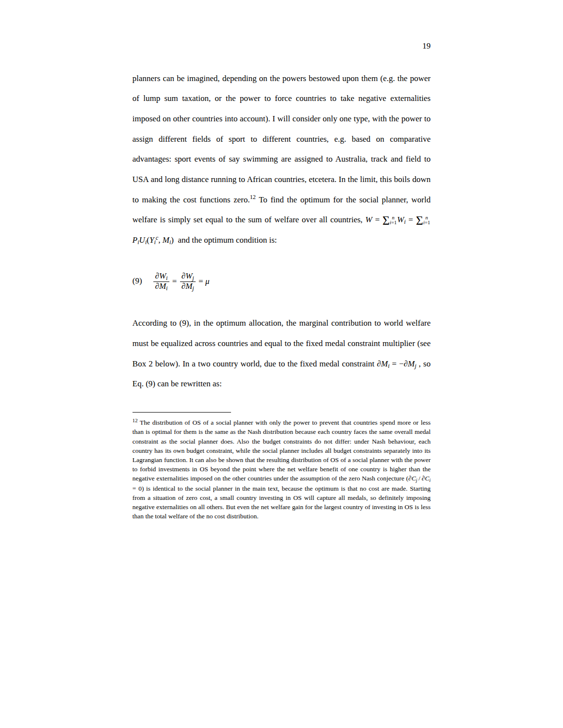19
planners can be imagined, depending on the powers bestowed upon them (e.g. the power of lump sum taxation, or the power to force countries to take negative externalities imposed on other countries into account). I will consider only one type, with the power to assign different fields of sport to different countries, e.g. based on comparative advantages: sport events of say swimming are assigned to Australia, track and field to USA and long distance running to African countries, etcetera. In the limit, this boils down to making the cost functions zero.12 To find the optimum for the social planner, world welfare is simply set equal to the sum of welfare over all countries, W = Σni=1 Wi = Σni=1 PiUi(Yic, Mi) and the optimum condition is:
(9) ∂Wi∂Mi = ∂Wj∂Mj = μ
According to (9), in the optimum allocation, the marginal contribution to world welfare must be equalized across countries and equal to the fixed medal constraint multiplier (see Box 2 below). In a two country world, due to the fixed medal constraint ∂Mi = −∂Mj , so Eq. (9) can be rewritten as:
12 The distribution of OS of a social planner with only the power to prevent that countries spend more or less than is optimal for them is the same as the Nash distribution because each country faces the same overall medal constraint as the social planner does. Also the budget constraints do not differ: under Nash behaviour, each country has its own budget constraint, while the social planner includes all budget constraints separately into its Lagrangian function. It can also be shown that the resulting distribution of OS of a social planner with the power to forbid investments in OS beyond the point where the net welfare benefit of one country is higher than the negative externalities imposed on the other countries under the assumption of the zero Nash conjecture (∂Cj / ∂Ci = 0) is identical to the social planner in the main text, because the optimum is that no cost are made. Starting from a situation of zero cost, a small country investing in OS will capture all medals, so definitely imposing negative externalities on all others. But even the net welfare gain for the largest country of investing in OS is less than the total welfare of the no cost distribution.